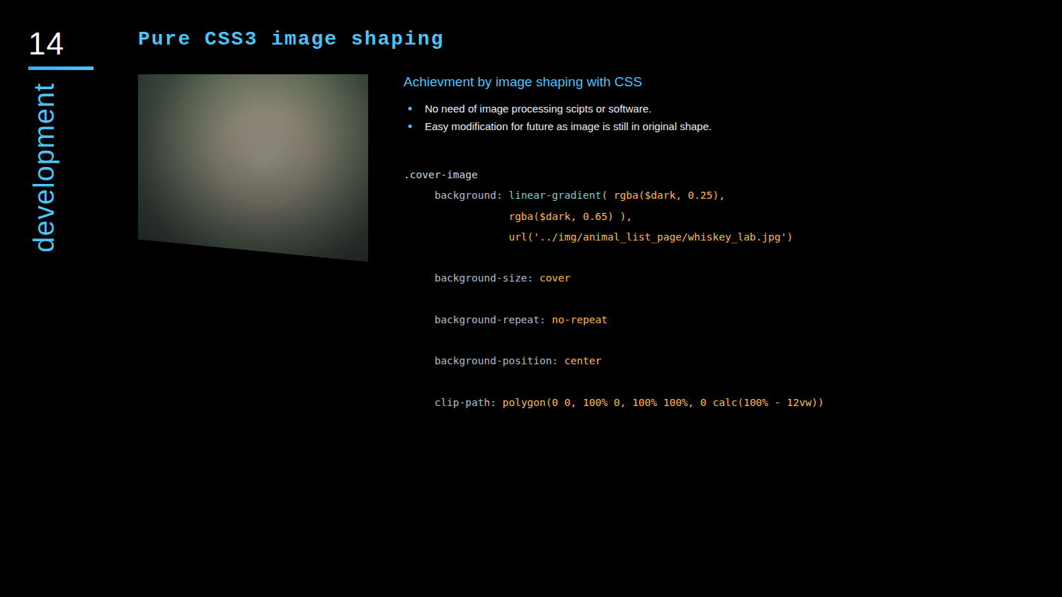14
development
Pure CSS3 image shaping
Achievment by image shaping with CSS
No need of image processing scipts or software.
Easy modification for future as image is still in original shape.
.cover-image
     background: linear-gradient( rgba($dark, 0.25),
                 rgba($dark, 0.65) ),
                 url('../img/animal_list_page/whiskey_lab.jpg')

     background-size: cover

     background-repeat: no-repeat

     background-position: center

     clip-path: polygon(0 0, 100% 0, 100% 100%, 0 calc(100% - 12vw))